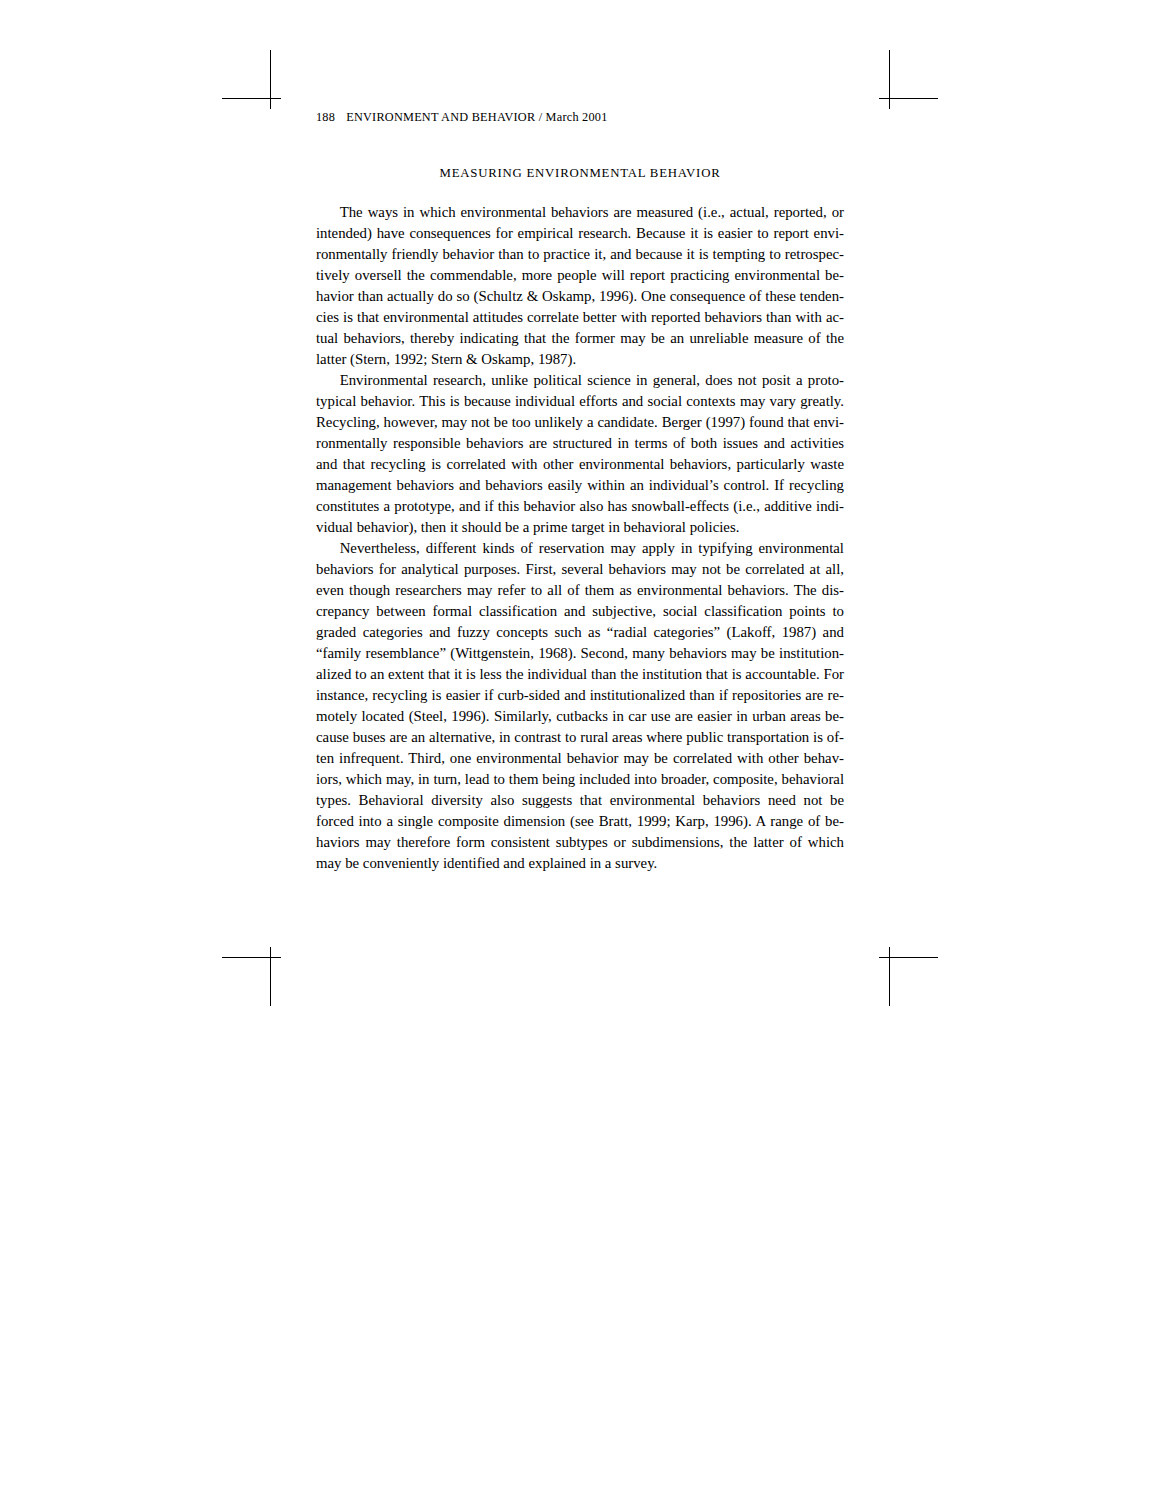188 ENVIRONMENT AND BEHAVIOR / March 2001
MEASURING ENVIRONMENTAL BEHAVIOR
The ways in which environmental behaviors are measured (i.e., actual, reported, or intended) have consequences for empirical research. Because it is easier to report environmentally friendly behavior than to practice it, and because it is tempting to retrospectively oversell the commendable, more people will report practicing environmental behavior than actually do so (Schultz & Oskamp, 1996). One consequence of these tendencies is that environmental attitudes correlate better with reported behaviors than with actual behaviors, thereby indicating that the former may be an unreliable measure of the latter (Stern, 1992; Stern & Oskamp, 1987).
Environmental research, unlike political science in general, does not posit a prototypical behavior. This is because individual efforts and social contexts may vary greatly. Recycling, however, may not be too unlikely a candidate. Berger (1997) found that environmentally responsible behaviors are structured in terms of both issues and activities and that recycling is correlated with other environmental behaviors, particularly waste management behaviors and behaviors easily within an individual’s control. If recycling constitutes a prototype, and if this behavior also has snowball-effects (i.e., additive individual behavior), then it should be a prime target in behavioral policies.
Nevertheless, different kinds of reservation may apply in typifying environmental behaviors for analytical purposes. First, several behaviors may not be correlated at all, even though researchers may refer to all of them as environmental behaviors. The discrepancy between formal classification and subjective, social classification points to graded categories and fuzzy concepts such as “radial categories” (Lakoff, 1987) and “family resemblance” (Wittgenstein, 1968). Second, many behaviors may be institutionalized to an extent that it is less the individual than the institution that is accountable. For instance, recycling is easier if curb-sided and institutionalized than if repositories are remotely located (Steel, 1996). Similarly, cutbacks in car use are easier in urban areas because buses are an alternative, in contrast to rural areas where public transportation is often infrequent. Third, one environmental behavior may be correlated with other behaviors, which may, in turn, lead to them being included into broader, composite, behavioral types. Behavioral diversity also suggests that environmental behaviors need not be forced into a single composite dimension (see Bratt, 1999; Karp, 1996). A range of behaviors may therefore form consistent subtypes or subdimensions, the latter of which may be conveniently identified and explained in a survey.